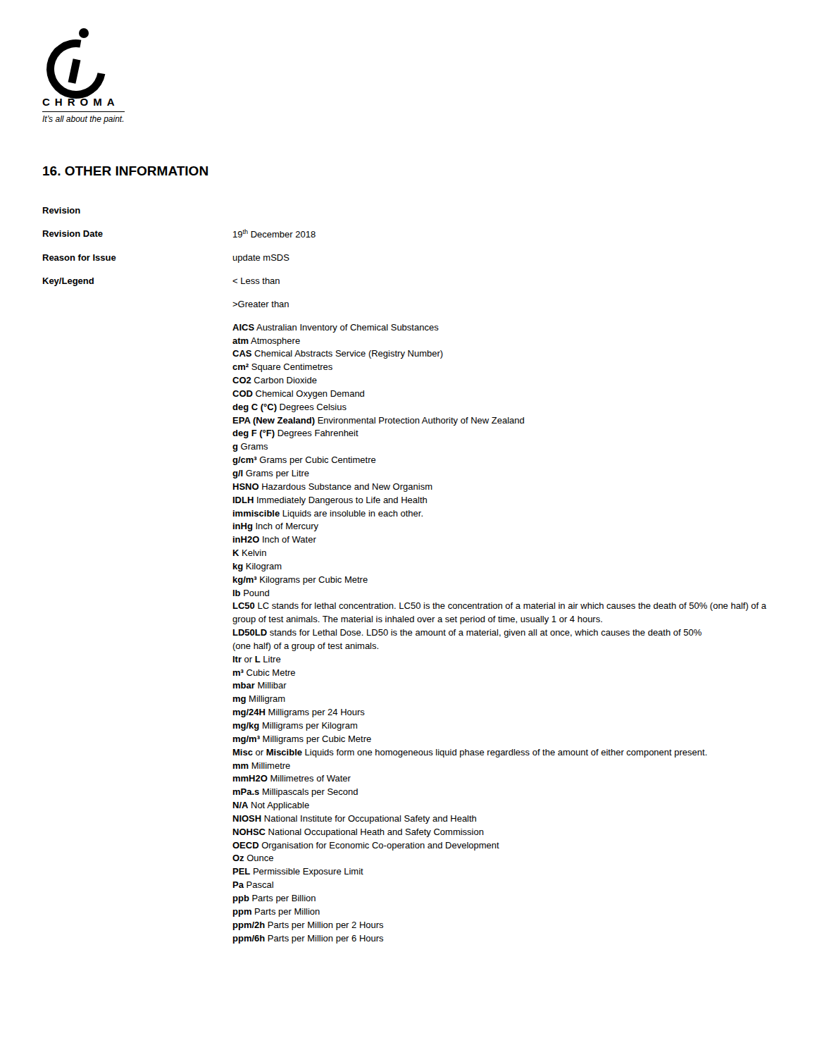CHROMA
It’s all about the paint.
16. OTHER INFORMATION
Revision
Revision Date
19th December 2018
Reason for Issue
update mSDS
Key/Legend
< Less than
>Greater than
AICS Australian Inventory of Chemical Substances
atm Atmosphere
CAS Chemical Abstracts Service (Registry Number)
cm² Square Centimetres
CO2 Carbon Dioxide
COD Chemical Oxygen Demand
deg C (°C) Degrees Celsius
EPA (New Zealand) Environmental Protection Authority of New Zealand
deg F (°F) Degrees Fahrenheit
g Grams
g/cm³ Grams per Cubic Centimetre
g/l Grams per Litre
HSNO Hazardous Substance and New Organism
IDLH Immediately Dangerous to Life and Health
immiscible Liquids are insoluble in each other.
inHg Inch of Mercury
inH2O Inch of Water
K Kelvin
kg Kilogram
kg/m³ Kilograms per Cubic Metre
lb Pound
LC50 LC stands for lethal concentration. LC50 is the concentration of a material in air which causes the death of 50% (one half) of a group of test animals. The material is inhaled over a set period of time, usually 1 or 4 hours.
LD50LD stands for Lethal Dose. LD50 is the amount of a material, given all at once, which causes the death of 50%
(one half) of a group of test animals.
ltr or L Litre
m³ Cubic Metre
mbar Millibar
mg Milligram
mg/24H Milligrams per 24 Hours
mg/kg Milligrams per Kilogram
mg/m³ Milligrams per Cubic Metre
Misc or Miscible Liquids form one homogeneous liquid phase regardless of the amount of either component present.
mm Millimetre
mmH2O Millimetres of Water
mPa.s Millipascals per Second
N/A Not Applicable
NIOSH National Institute for Occupational Safety and Health
NOHSC National Occupational Heath and Safety Commission
OECD Organisation for Economic Co-operation and Development
Oz Ounce
PEL Permissible Exposure Limit
Pa Pascal
ppb Parts per Billion
ppm Parts per Million
ppm/2h Parts per Million per 2 Hours
ppm/6h Parts per Million per 6 Hours